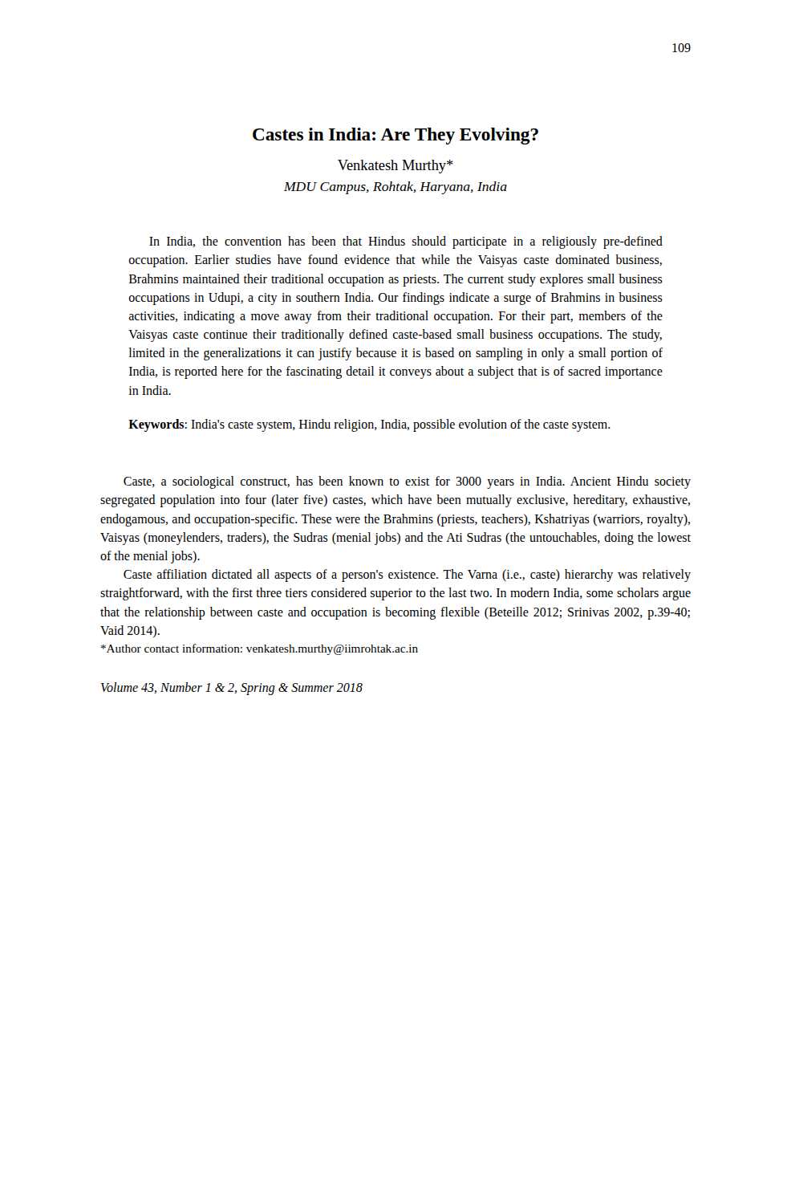109
Castes in India: Are They Evolving?
Venkatesh Murthy*
MDU Campus, Rohtak, Haryana, India
In India, the convention has been that Hindus should participate in a religiously pre-defined occupation. Earlier studies have found evidence that while the Vaisyas caste dominated business, Brahmins maintained their traditional occupation as priests. The current study explores small business occupations in Udupi, a city in southern India. Our findings indicate a surge of Brahmins in business activities, indicating a move away from their traditional occupation. For their part, members of the Vaisyas caste continue their traditionally defined caste-based small business occupations. The study, limited in the generalizations it can justify because it is based on sampling in only a small portion of India, is reported here for the fascinating detail it conveys about a subject that is of sacred importance in India.
Keywords: India's caste system, Hindu religion, India, possible evolution of the caste system.
Caste, a sociological construct, has been known to exist for 3000 years in India. Ancient Hindu society segregated population into four (later five) castes, which have been mutually exclusive, hereditary, exhaustive, endogamous, and occupation-specific. These were the Brahmins (priests, teachers), Kshatriyas (warriors, royalty), Vaisyas (moneylenders, traders), the Sudras (menial jobs) and the Ati Sudras (the untouchables, doing the lowest of the menial jobs).
Caste affiliation dictated all aspects of a person's existence. The Varna (i.e., caste) hierarchy was relatively straightforward, with the first three tiers considered superior to the last two. In modern India, some scholars argue that the relationship between caste and occupation is becoming flexible (Beteille 2012; Srinivas 2002, p.39-40; Vaid 2014).
*Author contact information: venkatesh.murthy@iimrohtak.ac.in
Volume 43, Number 1 & 2, Spring & Summer 2018